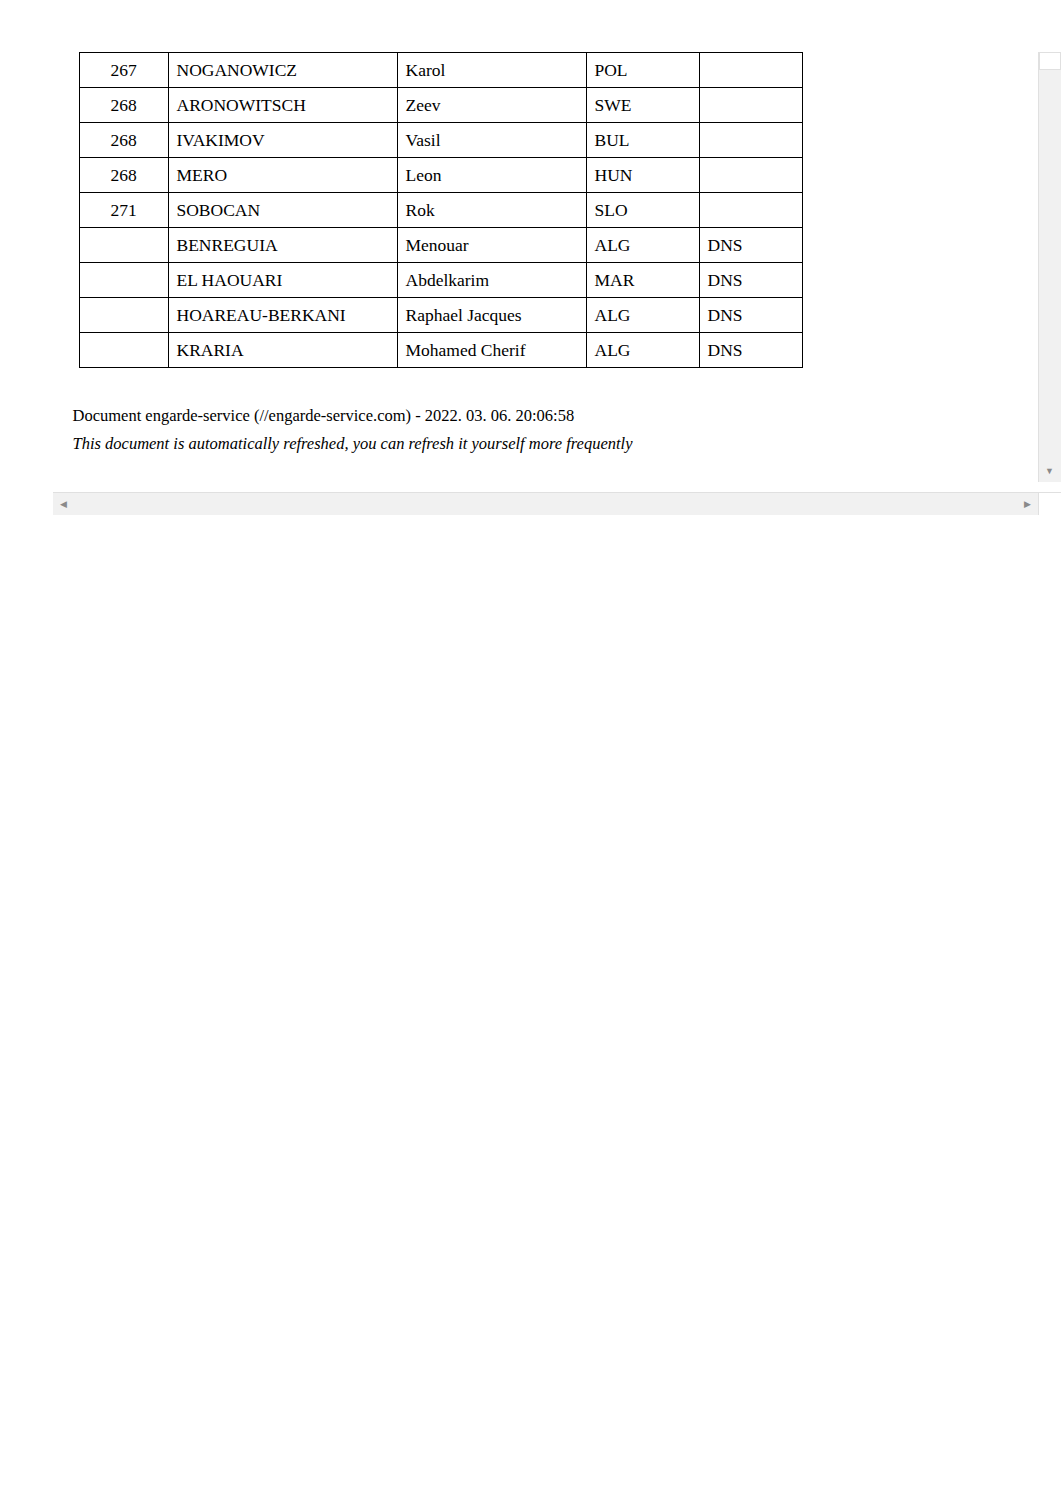| 267 | NOGANOWICZ | Karol | POL | |
| 268 | ARONOWITSCH | Zeev | SWE | |
| 268 | IVAKIMOV | Vasil | BUL | |
| 268 | MERO | Leon | HUN | |
| 271 | SOBOCAN | Rok | SLO | |
| | BENREGUIA | Menouar | ALG | DNS |
| | EL HAOUARI | Abdelkarim | MAR | DNS |
| | HOAREAU-BERKANI | Raphael Jacques | ALG | DNS |
| | KRARIA | Mohamed Cherif | ALG | DNS |
Document engarde-service (//engarde-service.com) - 2022. 03. 06. 20:06:58 This document is automatically refreshed, you can refresh it yourself more frequently
▼
◀
▶